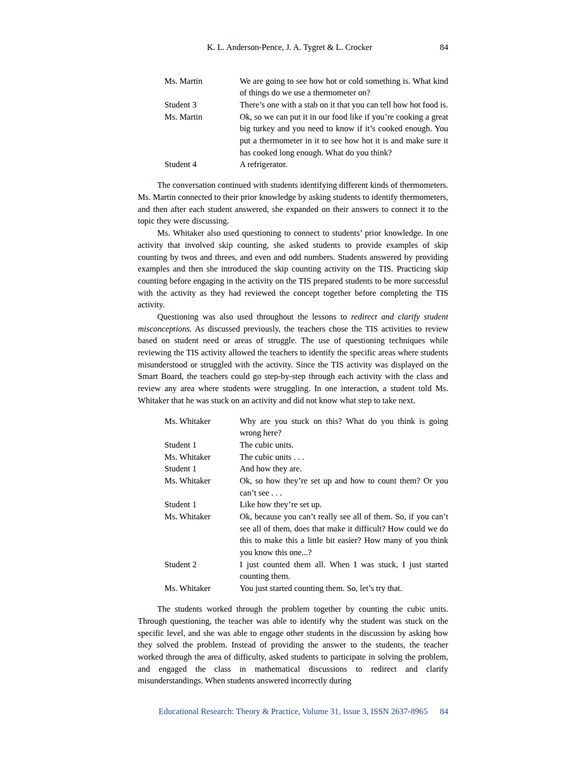K. L. Anderson-Pence, J. A. Tygret & L. Crocker
84
Ms. Martin
We are going to see how hot or cold something is. What kind of things do we use a thermometer on?
Student 3
There’s one with a stab on it that you can tell how hot food is.
Ms. Martin
Ok, so we can put it in our food like if you’re cooking a great big turkey and you need to know if it’s cooked enough. You put a thermometer in it to see how hot it is and make sure it has cooked long enough. What do you think?
Student 4
A refrigerator.
The conversation continued with students identifying different kinds of thermometers. Ms. Martin connected to their prior knowledge by asking students to identify thermometers, and then after each student answered, she expanded on their answers to connect it to the topic they were discussing.
Ms. Whitaker also used questioning to connect to students’ prior knowledge. In one activity that involved skip counting, she asked students to provide examples of skip counting by twos and threes, and even and odd numbers. Students answered by providing examples and then she introduced the skip counting activity on the TIS. Practicing skip counting before engaging in the activity on the TIS prepared students to be more successful with the activity as they had reviewed the concept together before completing the TIS activity.
Questioning was also used throughout the lessons to redirect and clarify student misconceptions. As discussed previously, the teachers chose the TIS activities to review based on student need or areas of struggle. The use of questioning techniques while reviewing the TIS activity allowed the teachers to identify the specific areas where students misunderstood or struggled with the activity. Since the TIS activity was displayed on the Smart Board, the teachers could go step-by-step through each activity with the class and review any area where students were struggling. In one interaction, a student told Ms. Whitaker that he was stuck on an activity and did not know what step to take next.
Ms. Whitaker
Why are you stuck on this? What do you think is going wrong here?
Student 1
The cubic units.
Ms. Whitaker
The cubic units . . .
Student 1
And how they are.
Ms. Whitaker
Ok, so how they’re set up and how to count them? Or you can’t see . . .
Student 1
Like how they’re set up.
Ms. Whitaker
Ok, because you can’t really see all of them. So, if you can’t see all of them, does that make it difficult? How could we do this to make this a little bit easier? How many of you think you know this one...?
Student 2
I just counted them all. When I was stuck, I just started counting them.
Ms. Whitaker
You just started counting them. So, let’s try that.
The students worked through the problem together by counting the cubic units. Through questioning, the teacher was able to identify why the student was stuck on the specific level, and she was able to engage other students in the discussion by asking how they solved the problem. Instead of providing the answer to the students, the teacher worked through the area of difficulty, asked students to participate in solving the problem, and engaged the class in mathematical discussions to redirect and clarify misunderstandings. When students answered incorrectly during
Educational Research: Theory & Practice, Volume 31, Issue 3, ISSN 2637-8965
84